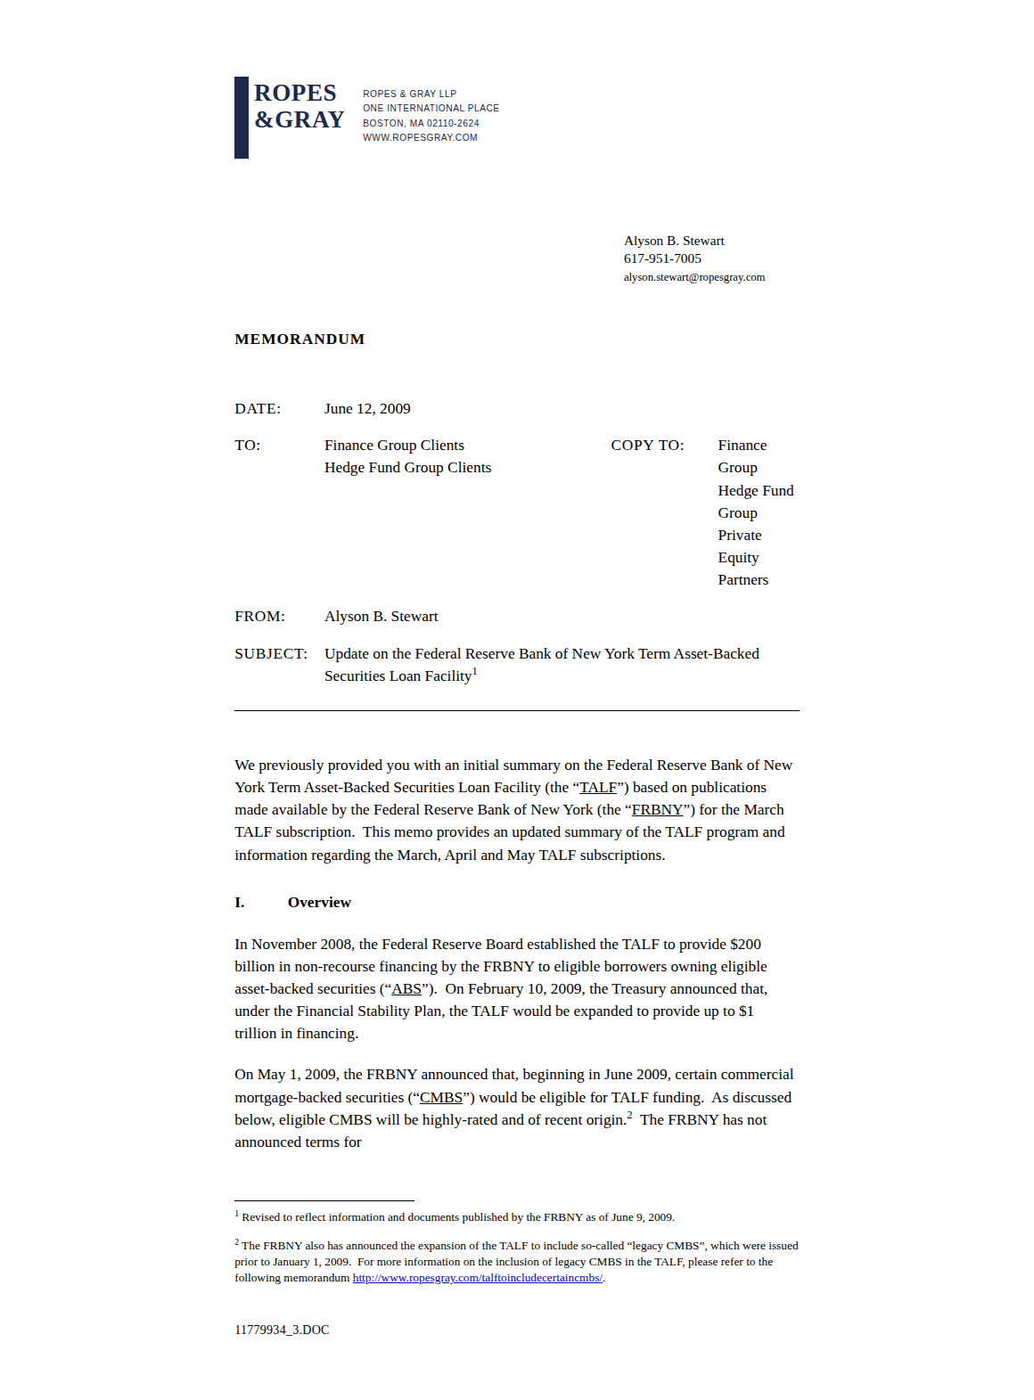ROPES &GRAY
Ropes & Gray LLP
One International Place
Boston, MA 02110-2624
www.ropesgray.com
Alyson B. Stewart
617-951-7005
alyson.stewart@ropesgray.com
MEMORANDUM
| DATE: | June 12, 2009 | | |
| TO: | Finance Group Clients Hedge Fund Group Clients | COPY TO: | Finance Group Hedge Fund Group Private Equity Partners |
| FROM: | Alyson B. Stewart |
| SUBJECT: | Update on the Federal Reserve Bank of New York Term Asset-Backed Securities Loan Facility 1 |
We previously provided you with an initial summary on the Federal Reserve Bank of New York Term Asset-Backed Securities Loan Facility (the “TALF”) based on publications made available by the Federal Reserve Bank of New York (the “FRBNY”) for the March TALF subscription. This memo provides an updated summary of the TALF program and information regarding the March, April and May TALF subscriptions.
I. Overview
In November 2008, the Federal Reserve Board established the TALF to provide $200 billion in non-recourse financing by the FRBNY to eligible borrowers owning eligible asset-backed securities (“ABS”). On February 10, 2009, the Treasury announced that, under the Financial Stability Plan, the TALF would be expanded to provide up to $1 trillion in financing.
On May 1, 2009, the FRBNY announced that, beginning in June 2009, certain commercial mortgage-backed securities (“CMBS”) would be eligible for TALF funding. As discussed below, eligible CMBS will be highly-rated and of recent origin.2 The FRBNY has not announced terms for
1 Revised to reflect information and documents published by the FRBNY as of June 9, 2009.
2 The FRBNY also has announced the expansion of the TALF to include so-called “legacy CMBS”, which were issued prior to January 1, 2009. For more information on the inclusion of legacy CMBS in the TALF, please refer to the following memorandum http://www.ropesgray.com/talftoincludecertaincmbs/.
11779934_3.DOC